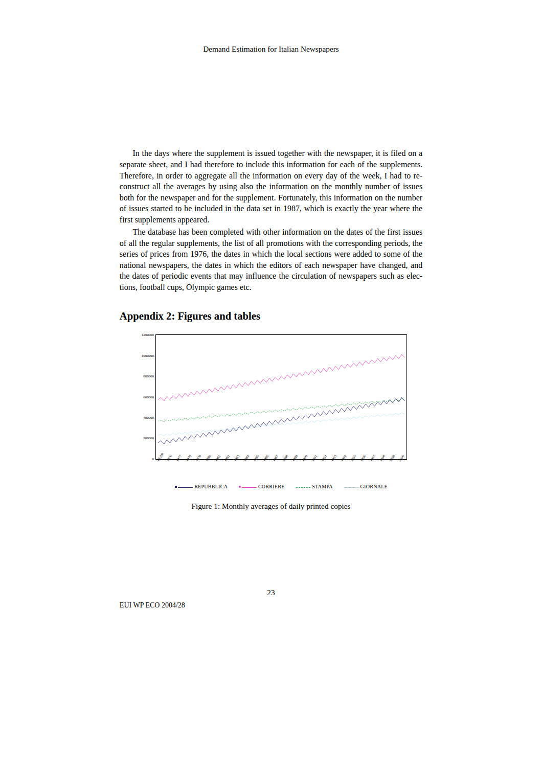Demand Estimation for Italian Newspapers
In the days where the supplement is issued together with the newspaper, it is filed on a separate sheet, and I had therefore to include this information for each of the supplements. Therefore, in order to aggregate all the information on every day of the week, I had to reconstruct all the averages by using also the information on the monthly number of issues both for the newspaper and for the supplement. Fortunately, this information on the number of issues started to be included in the data set in 1987, which is exactly the year where the first supplements appeared.
The database has been completed with other information on the dates of the first issues of all the regular supplements, the list of all promotions with the corresponding periods, the series of prices from 1976, the dates in which the local sections were added to some of the national newspapers, the dates in which the editors of each newspaper have changed, and the dates of periodic events that may influence the circulation of newspapers such as elections, football cups, Olympic games etc.
Appendix 2: Figures and tables
1200000 1000000 800000 600000 400000 200000 0
YEAR 1976 1977 1978 1979 1980 1981 1982 1983 1984 1985 1986 1987 1988 1989 1990 1991 1992 1993 1994 1995 1996 1997 1998 1999 2000
REPUBBLICA CORRIERE STAMPA GIORNALE
Figure 1: Monthly averages of daily printed copies
23
EUI WP ECO 2004/28